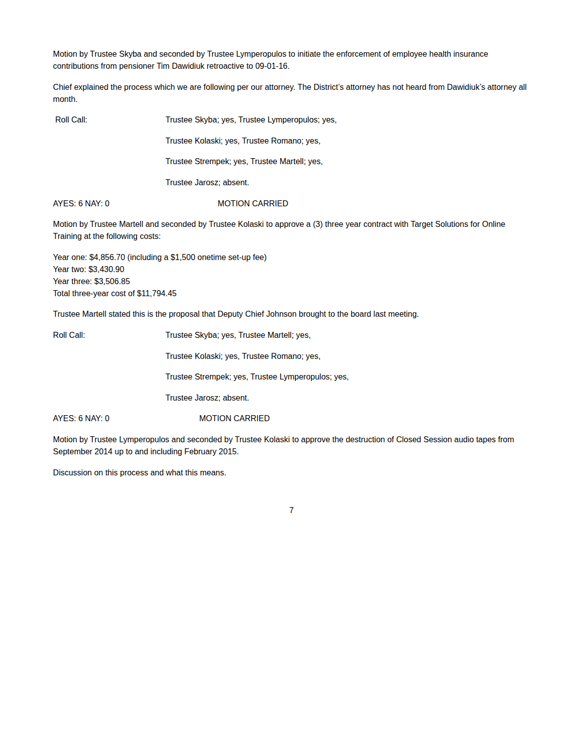Motion by Trustee Skyba and seconded by Trustee Lymperopulos to initiate the enforcement of employee health insurance contributions from pensioner Tim Dawidiuk retroactive to 09-01-16.
Chief explained the process which we are following per our attorney. The District’s attorney has not heard from Dawidiuk’s attorney all month.
Roll Call:
Trustee Skyba; yes, Trustee Lymperopulos; yes,
Trustee Kolaski; yes, Trustee Romano; yes,
Trustee Strempek; yes, Trustee Martell; yes,
Trustee Jarosz; absent.
AYES: 6 NAY: 0
MOTION CARRIED
Motion by Trustee Martell and seconded by Trustee Kolaski to approve a (3) three year contract with Target Solutions for Online Training at the following costs:
Year one: $4,856.70 (including a $1,500 onetime set-up fee)
Year two: $3,430.90
Year three: $3,506.85
Total three-year cost of $11,794.45
Trustee Martell stated this is the proposal that Deputy Chief Johnson brought to the board last meeting.
Roll Call:
Trustee Skyba; yes, Trustee Martell; yes,
Trustee Kolaski; yes, Trustee Romano; yes,
Trustee Strempek; yes, Trustee Lymperopulos; yes,
Trustee Jarosz; absent.
AYES: 6 NAY: 0
MOTION CARRIED
Motion by Trustee Lymperopulos and seconded by Trustee Kolaski to approve the destruction of Closed Session audio tapes from September 2014 up to and including February 2015.
Discussion on this process and what this means.
7